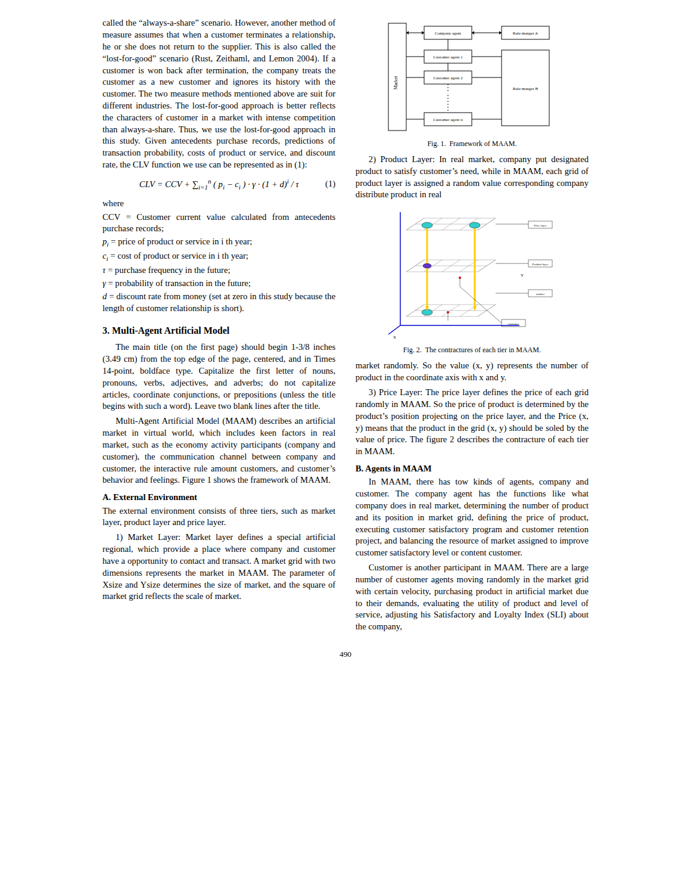called the “always-a-share” scenario. However, another method of measure assumes that when a customer terminates a relationship, he or she does not return to the supplier. This is also called the “lost-for-good” scenario (Rust, Zeithaml, and Lemon 2004). If a customer is won back after termination, the company treats the customer as a new customer and ignores its history with the customer. The two measure methods mentioned above are suit for different industries. The lost-for-good approach is better reflects the characters of customer in a market with intense competition than always-a-share. Thus, we use the lost-for-good approach in this study. Given antecedents purchase records, predictions of transaction probability, costs of product or service, and discount rate, the CLV function we use can be represented as in (1):
CLV = CCV + ∑i=1n ( pi − ci ) · γ · (1 + d)i / τ (1)
where
CCV = Customer current value calculated from antecedents purchase records;
pi = price of product or service in i th year;
ci = cost of product or service in i th year;
τ = purchase frequency in the future;
γ = probability of transaction in the future;
d = discount rate from money (set at zero in this study because the length of customer relationship is short).
3. Multi-Agent Artificial Model
The main title (on the first page) should begin 1-3/8 inches (3.49 cm) from the top edge of the page, centered, and in Times 14-point, boldface type. Capitalize the first letter of nouns, pronouns, verbs, adjectives, and adverbs; do not capitalize articles, coordinate conjunctions, or prepositions (unless the title begins with such a word). Leave two blank lines after the title.
Multi-Agent Artificial Model (MAAM) describes an artificial market in virtual world, which includes keen factors in real market, such as the economy activity participants (company and customer), the communication channel between company and customer, the interactive rule amount customers, and customer’s behavior and feelings. Figure 1 shows the framework of MAAM.
A. External Environment
The external environment consists of three tiers, such as market layer, product layer and price layer.
1) Market Layer: Market layer defines a special artificial regional, which provide a place where company and customer have a opportunity to contact and transact. A market grid with two dimensions represents the market in MAAM. The parameter of Xsize and Ysize determines the size of market, and the square of market grid reflects the scale of market.
Market Company agent Rule manger A Customer agent 1 Customer agent 2 Customer agent n Rule manger B
Fig. 1. Framework of MAAM.
2) Product Layer: In real market, company put designated product to satisfy customer’s need, while in MAAM, each grid of product layer is assigned a random value corresponding company distribute product in real
X Y Price layer Product layer market customer
Fig. 2. The contractures of each tier in MAAM.
market randomly. So the value (x, y) represents the number of product in the coordinate axis with x and y.
3) Price Layer: The price layer defines the price of each grid randomly in MAAM. So the price of product is determined by the product’s position projecting on the price layer, and the Price (x, y) means that the product in the grid (x, y) should be soled by the value of price. The figure 2 describes the contracture of each tier in MAAM.
B. Agents in MAAM
In MAAM, there has tow kinds of agents, company and customer. The company agent has the functions like what company does in real market, determining the number of product and its position in market grid, defining the price of product, executing customer satisfactory program and customer retention project, and balancing the resource of market assigned to improve customer satisfactory level or content customer.
Customer is another participant in MAAM. There are a large number of customer agents moving randomly in the market grid with certain velocity, purchasing product in artificial market due to their demands, evaluating the utility of product and level of service, adjusting his Satisfactory and Loyalty Index (SLI) about the company,
490